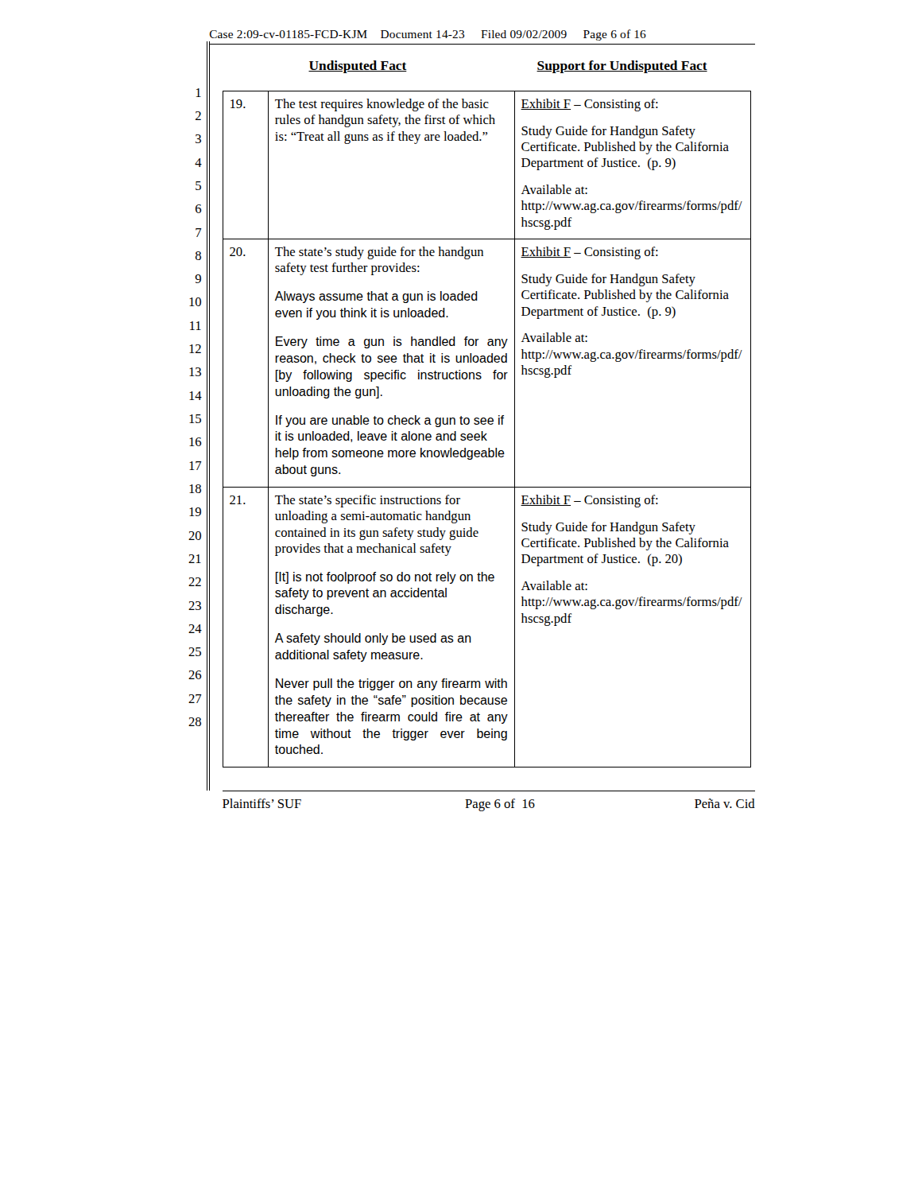Case 2:09-cv-01185-FCD-KJM Document 14-23 Filed 09/02/2009 Page 6 of 16
1
2
3
4
5
6
7
8
9
10
11
12
13
14
15
16
17
18
19
20
21
22
23
24
25
26
27
28
Undisputed Fact
Support for Undisputed Fact
| 19. | The test requires knowledge of the basic rules of handgun safety, the first of which is: “Treat all guns as if they are loaded.” | Exhibit F – Consisting of: Study Guide for Handgun Safety Certificate. Published by the California Department of Justice. (p. 9) Available at: http://www.ag.ca.gov/firearms/forms/pdf/hscsg.pdf |
| 20. | The state’s study guide for the handgun safety test further provides: Always assume that a gun is loaded even if you think it is unloaded. Every time a gun is handled for any reason, check to see that it is unloaded [by following specific instructions for unloading the gun]. If you are unable to check a gun to see if it is unloaded, leave it alone and seek help from someone more knowledgeable about guns. | Exhibit F – Consisting of: Study Guide for Handgun Safety Certificate. Published by the California Department of Justice. (p. 9) Available at: http://www.ag.ca.gov/firearms/forms/pdf/hscsg.pdf |
| 21. | The state’s specific instructions for unloading a semi-automatic handgun contained in its gun safety study guide provides that a mechanical safety [It] is not foolproof so do not rely on the safety to prevent an accidental discharge. A safety should only be used as an additional safety measure. Never pull the trigger on any firearm with the safety in the “safe” position because thereafter the firearm could fire at any time without the trigger ever being touched. | Exhibit F – Consisting of: Study Guide for Handgun Safety Certificate. Published by the California Department of Justice. (p. 20) Available at: http://www.ag.ca.gov/firearms/forms/pdf/hscsg.pdf |
Plaintiffs’ SUF
Page 6 of 16
Peña v. Cid